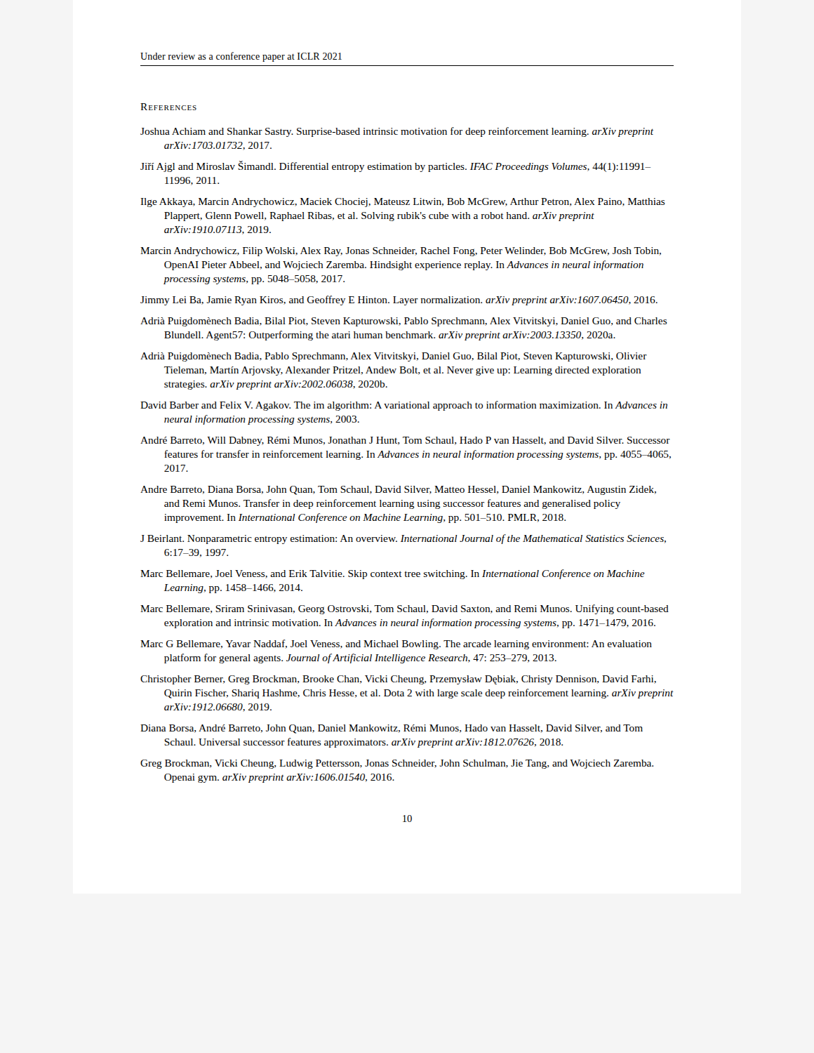Under review as a conference paper at ICLR 2021
References
Joshua Achiam and Shankar Sastry. Surprise-based intrinsic motivation for deep reinforcement learning. arXiv preprint arXiv:1703.01732, 2017.
Jiří Ajgl and Miroslav Šimandl. Differential entropy estimation by particles. IFAC Proceedings Volumes, 44(1):11991–11996, 2011.
Ilge Akkaya, Marcin Andrychowicz, Maciek Chociej, Mateusz Litwin, Bob McGrew, Arthur Petron, Alex Paino, Matthias Plappert, Glenn Powell, Raphael Ribas, et al. Solving rubik's cube with a robot hand. arXiv preprint arXiv:1910.07113, 2019.
Marcin Andrychowicz, Filip Wolski, Alex Ray, Jonas Schneider, Rachel Fong, Peter Welinder, Bob McGrew, Josh Tobin, OpenAI Pieter Abbeel, and Wojciech Zaremba. Hindsight experience replay. In Advances in neural information processing systems, pp. 5048–5058, 2017.
Jimmy Lei Ba, Jamie Ryan Kiros, and Geoffrey E Hinton. Layer normalization. arXiv preprint arXiv:1607.06450, 2016.
Adrià Puigdomènech Badia, Bilal Piot, Steven Kapturowski, Pablo Sprechmann, Alex Vitvitskyi, Daniel Guo, and Charles Blundell. Agent57: Outperforming the atari human benchmark. arXiv preprint arXiv:2003.13350, 2020a.
Adrià Puigdomènech Badia, Pablo Sprechmann, Alex Vitvitskyi, Daniel Guo, Bilal Piot, Steven Kapturowski, Olivier Tieleman, Martín Arjovsky, Alexander Pritzel, Andew Bolt, et al. Never give up: Learning directed exploration strategies. arXiv preprint arXiv:2002.06038, 2020b.
David Barber and Felix V. Agakov. The im algorithm: A variational approach to information maximization. In Advances in neural information processing systems, 2003.
André Barreto, Will Dabney, Rémi Munos, Jonathan J Hunt, Tom Schaul, Hado P van Hasselt, and David Silver. Successor features for transfer in reinforcement learning. In Advances in neural information processing systems, pp. 4055–4065, 2017.
Andre Barreto, Diana Borsa, John Quan, Tom Schaul, David Silver, Matteo Hessel, Daniel Mankowitz, Augustin Zidek, and Remi Munos. Transfer in deep reinforcement learning using successor features and generalised policy improvement. In International Conference on Machine Learning, pp. 501–510. PMLR, 2018.
J Beirlant. Nonparametric entropy estimation: An overview. International Journal of the Mathematical Statistics Sciences, 6:17–39, 1997.
Marc Bellemare, Joel Veness, and Erik Talvitie. Skip context tree switching. In International Conference on Machine Learning, pp. 1458–1466, 2014.
Marc Bellemare, Sriram Srinivasan, Georg Ostrovski, Tom Schaul, David Saxton, and Remi Munos. Unifying count-based exploration and intrinsic motivation. In Advances in neural information processing systems, pp. 1471–1479, 2016.
Marc G Bellemare, Yavar Naddaf, Joel Veness, and Michael Bowling. The arcade learning environment: An evaluation platform for general agents. Journal of Artificial Intelligence Research, 47: 253–279, 2013.
Christopher Berner, Greg Brockman, Brooke Chan, Vicki Cheung, Przemysław Dębiak, Christy Dennison, David Farhi, Quirin Fischer, Shariq Hashme, Chris Hesse, et al. Dota 2 with large scale deep reinforcement learning. arXiv preprint arXiv:1912.06680, 2019.
Diana Borsa, André Barreto, John Quan, Daniel Mankowitz, Rémi Munos, Hado van Hasselt, David Silver, and Tom Schaul. Universal successor features approximators. arXiv preprint arXiv:1812.07626, 2018.
Greg Brockman, Vicki Cheung, Ludwig Pettersson, Jonas Schneider, John Schulman, Jie Tang, and Wojciech Zaremba. Openai gym. arXiv preprint arXiv:1606.01540, 2016.
10